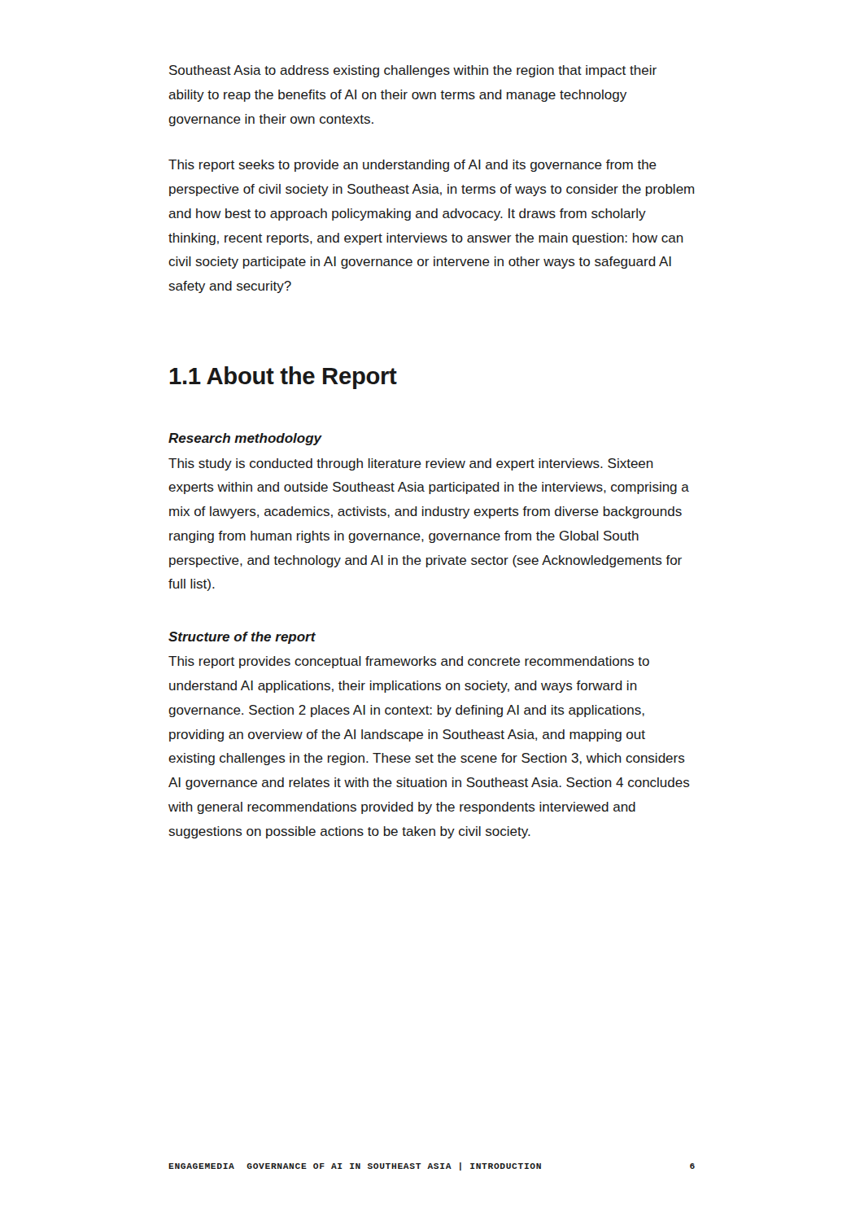Southeast Asia to address existing challenges within the region that impact their ability to reap the benefits of AI on their own terms and manage technology governance in their own contexts.
This report seeks to provide an understanding of AI and its governance from the perspective of civil society in Southeast Asia, in terms of ways to consider the problem and how best to approach policymaking and advocacy. It draws from scholarly thinking, recent reports, and expert interviews to answer the main question: how can civil society participate in AI governance or intervene in other ways to safeguard AI safety and security?
1.1 About the Report
Research methodology
This study is conducted through literature review and expert interviews. Sixteen experts within and outside Southeast Asia participated in the interviews, comprising a mix of lawyers, academics, activists, and industry experts from diverse backgrounds ranging from human rights in governance, governance from the Global South perspective, and technology and AI in the private sector (see Acknowledgements for full list).
Structure of the report
This report provides conceptual frameworks and concrete recommendations to understand AI applications, their implications on society, and ways forward in governance. Section 2 places AI in context: by defining AI and its applications, providing an overview of the AI landscape in Southeast Asia, and mapping out existing challenges in the region. These set the scene for Section 3, which considers AI governance and relates it with the situation in Southeast Asia. Section 4 concludes with general recommendations provided by the respondents interviewed and suggestions on possible actions to be taken by civil society.
EngageMedia Governance of AI in Southeast Asia | Introduction 6